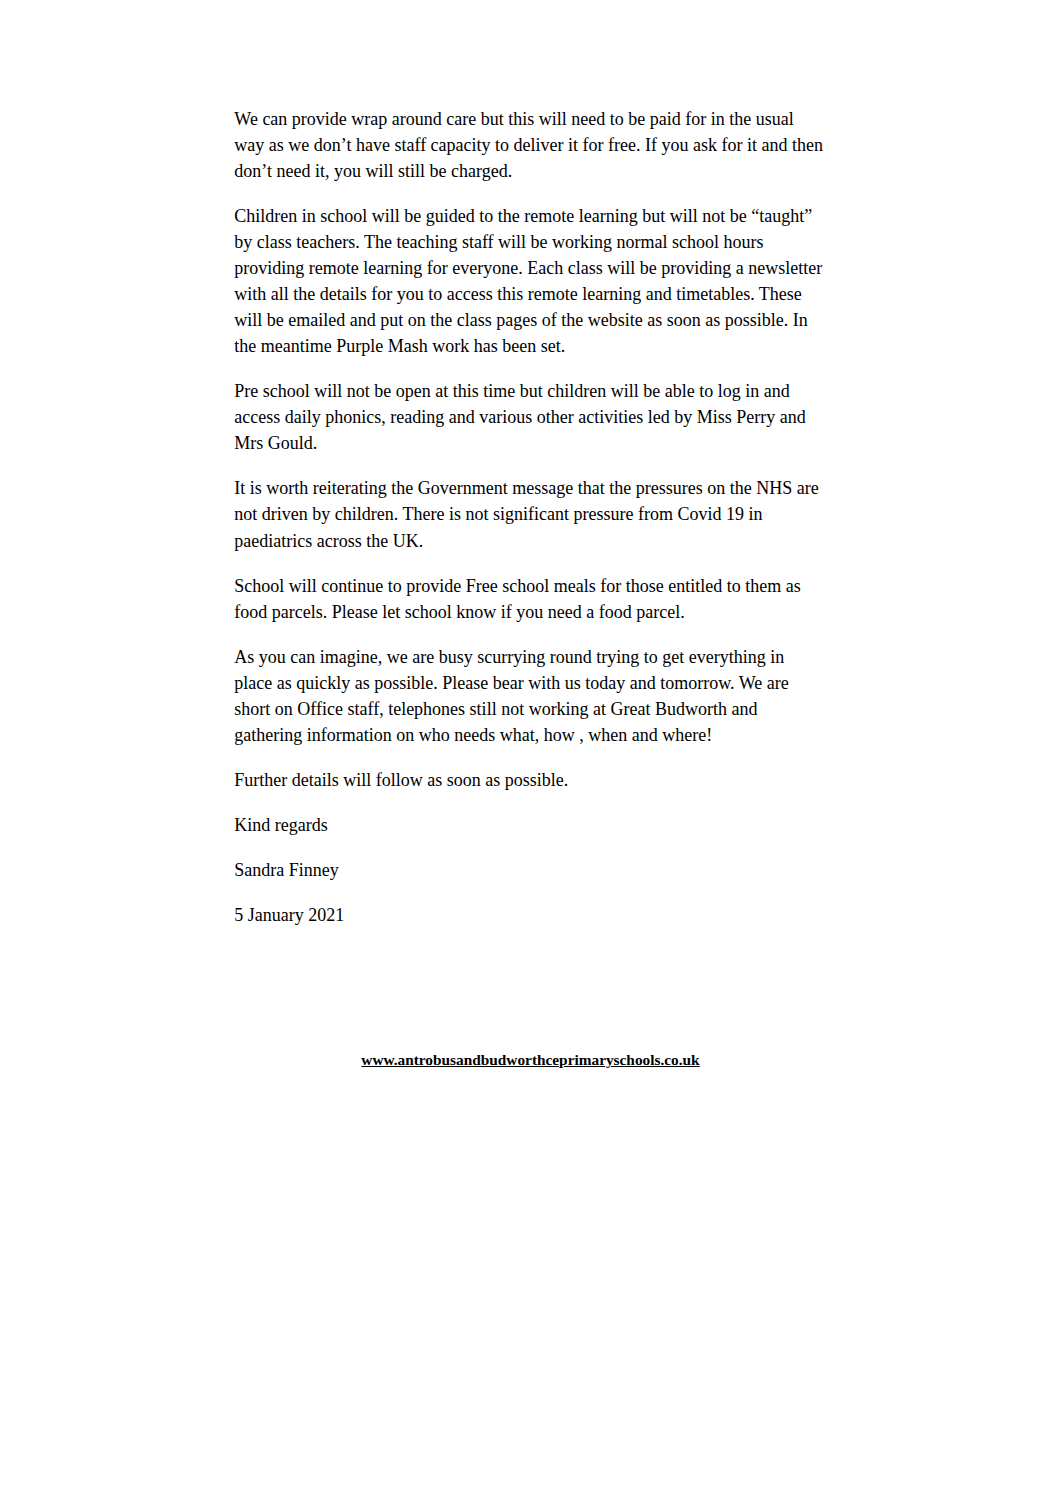We can provide wrap around care but this will need to be paid for in the usual way as we don’t have staff capacity to deliver it for free. If you ask for it and then don’t need it, you will still be charged.
Children in school will be guided to the remote learning but will not be “taught” by class teachers. The teaching staff will be working normal school hours providing remote learning for everyone. Each class will be providing a newsletter with all the details for you to access this remote learning and timetables. These will be emailed and put on the class pages of the website as soon as possible. In the meantime Purple Mash work has been set.
Pre school will not be open at this time but children will be able to log in and access daily phonics, reading and various other activities led by Miss Perry and Mrs Gould.
It is worth reiterating the Government message that the pressures on the NHS are not driven by children. There is not significant pressure from Covid 19 in paediatrics across the UK.
School will continue to provide Free school meals for those entitled to them as food parcels. Please let school know if you need a food parcel.
As you can imagine, we are busy scurrying round trying to get everything in place as quickly as possible. Please bear with us today and tomorrow. We are short on Office staff, telephones still not working at Great Budworth and gathering information on who needs what, how , when and where!
Further details will follow as soon as possible.
Kind regards
Sandra Finney
5 January 2021
www.antrobusandbudworthceprimaryschools.co.uk